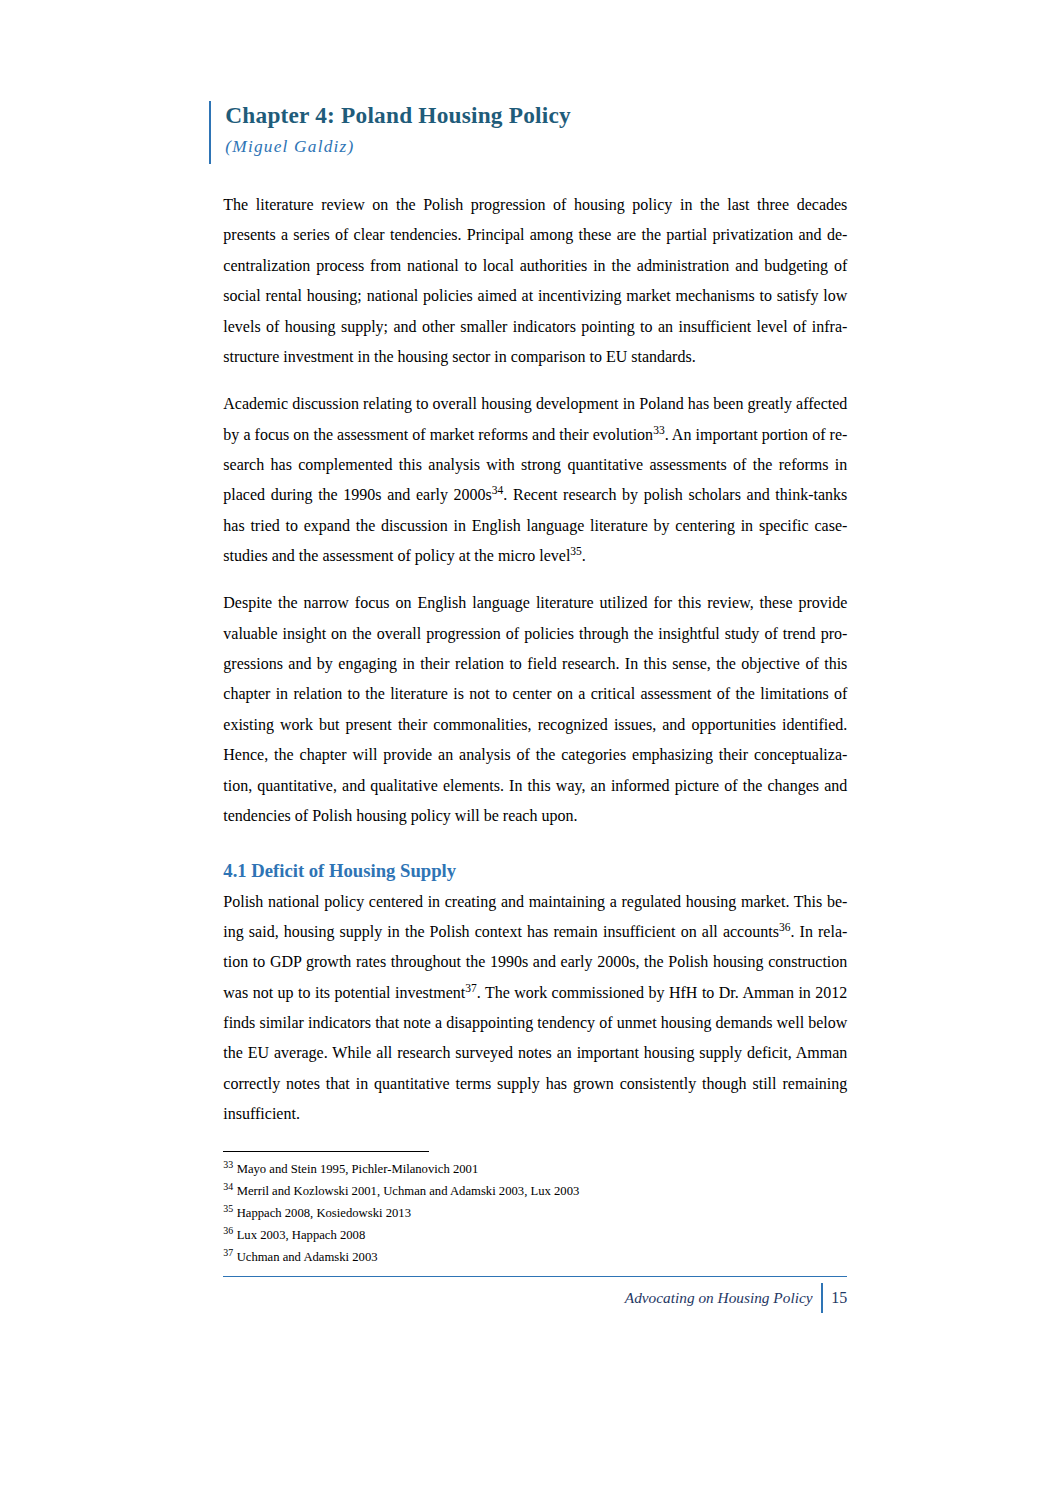Chapter 4: Poland Housing Policy
(Miguel Galdiz)
The literature review on the Polish progression of housing policy in the last three decades presents a series of clear tendencies. Principal among these are the partial privatization and decentralization process from national to local authorities in the administration and budgeting of social rental housing; national policies aimed at incentivizing market mechanisms to satisfy low levels of housing supply; and other smaller indicators pointing to an insufficient level of infrastructure investment in the housing sector in comparison to EU standards.
Academic discussion relating to overall housing development in Poland has been greatly affected by a focus on the assessment of market reforms and their evolution33. An important portion of research has complemented this analysis with strong quantitative assessments of the reforms in placed during the 1990s and early 2000s34. Recent research by polish scholars and think-tanks has tried to expand the discussion in English language literature by centering in specific case-studies and the assessment of policy at the micro level35.
Despite the narrow focus on English language literature utilized for this review, these provide valuable insight on the overall progression of policies through the insightful study of trend progressions and by engaging in their relation to field research. In this sense, the objective of this chapter in relation to the literature is not to center on a critical assessment of the limitations of existing work but present their commonalities, recognized issues, and opportunities identified. Hence, the chapter will provide an analysis of the categories emphasizing their conceptualization, quantitative, and qualitative elements. In this way, an informed picture of the changes and tendencies of Polish housing policy will be reach upon.
4.1 Deficit of Housing Supply
Polish national policy centered in creating and maintaining a regulated housing market. This being said, housing supply in the Polish context has remain insufficient on all accounts36. In relation to GDP growth rates throughout the 1990s and early 2000s, the Polish housing construction was not up to its potential investment37. The work commissioned by HfH to Dr. Amman in 2012 finds similar indicators that note a disappointing tendency of unmet housing demands well below the EU average. While all research surveyed notes an important housing supply deficit, Amman correctly notes that in quantitative terms supply has grown consistently though still remaining insufficient.
33 Mayo and Stein 1995, Pichler-Milanovich 2001
34 Merril and Kozlowski 2001, Uchman and Adamski 2003, Lux 2003
35 Happach 2008, Kosiedowski 2013
36 Lux 2003, Happach 2008
37 Uchman and Adamski 2003
Advocating on Housing Policy 15